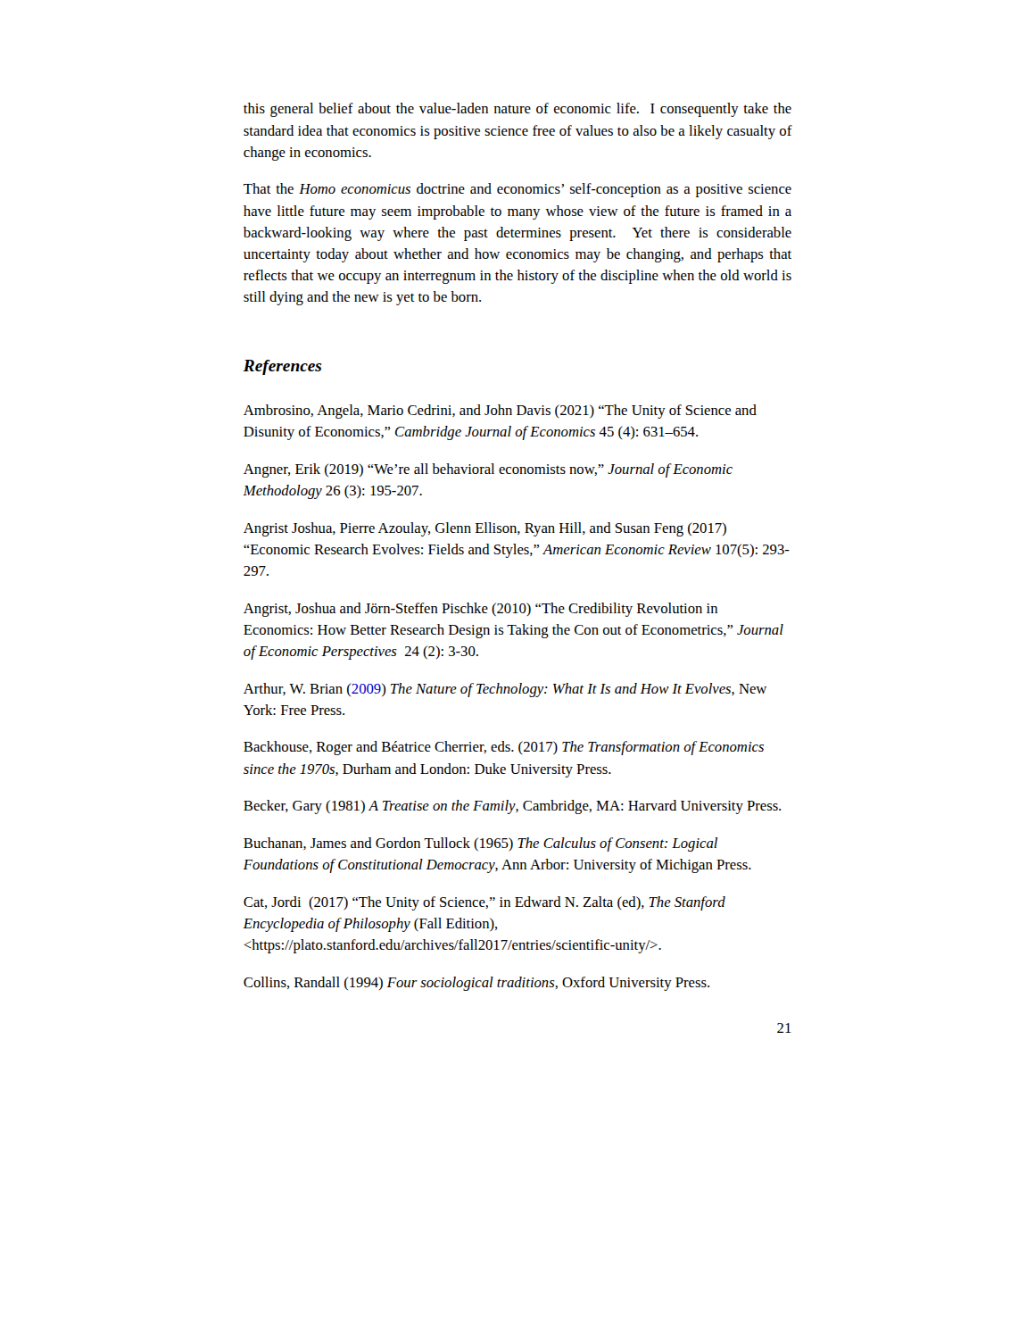this general belief about the value-laden nature of economic life. I consequently take the standard idea that economics is positive science free of values to also be a likely casualty of change in economics.
That the Homo economicus doctrine and economics’ self-conception as a positive science have little future may seem improbable to many whose view of the future is framed in a backward-looking way where the past determines present. Yet there is considerable uncertainty today about whether and how economics may be changing, and perhaps that reflects that we occupy an interregnum in the history of the discipline when the old world is still dying and the new is yet to be born.
References
Ambrosino, Angela, Mario Cedrini, and John Davis (2021) “The Unity of Science and Disunity of Economics,” Cambridge Journal of Economics 45 (4): 631–654.
Angner, Erik (2019) “We’re all behavioral economists now,” Journal of Economic Methodology 26 (3): 195-207.
Angrist Joshua, Pierre Azoulay, Glenn Ellison, Ryan Hill, and Susan Feng (2017) “Economic Research Evolves: Fields and Styles,” American Economic Review 107(5): 293-297.
Angrist, Joshua and Jörn-Steffen Pischke (2010) “The Credibility Revolution in Economics: How Better Research Design is Taking the Con out of Econometrics,” Journal of Economic Perspectives 24 (2): 3-30.
Arthur, W. Brian (2009) The Nature of Technology: What It Is and How It Evolves, New York: Free Press.
Backhouse, Roger and Béatrice Cherrier, eds. (2017) The Transformation of Economics since the 1970s, Durham and London: Duke University Press.
Becker, Gary (1981) A Treatise on the Family, Cambridge, MA: Harvard University Press.
Buchanan, James and Gordon Tullock (1965) The Calculus of Consent: Logical Foundations of Constitutional Democracy, Ann Arbor: University of Michigan Press.
Cat, Jordi (2017) “The Unity of Science,” in Edward N. Zalta (ed), The Stanford Encyclopedia of Philosophy (Fall Edition), <https://plato.stanford.edu/archives/fall2017/entries/scientific-unity/>.
Collins, Randall (1994) Four sociological traditions, Oxford University Press.
21